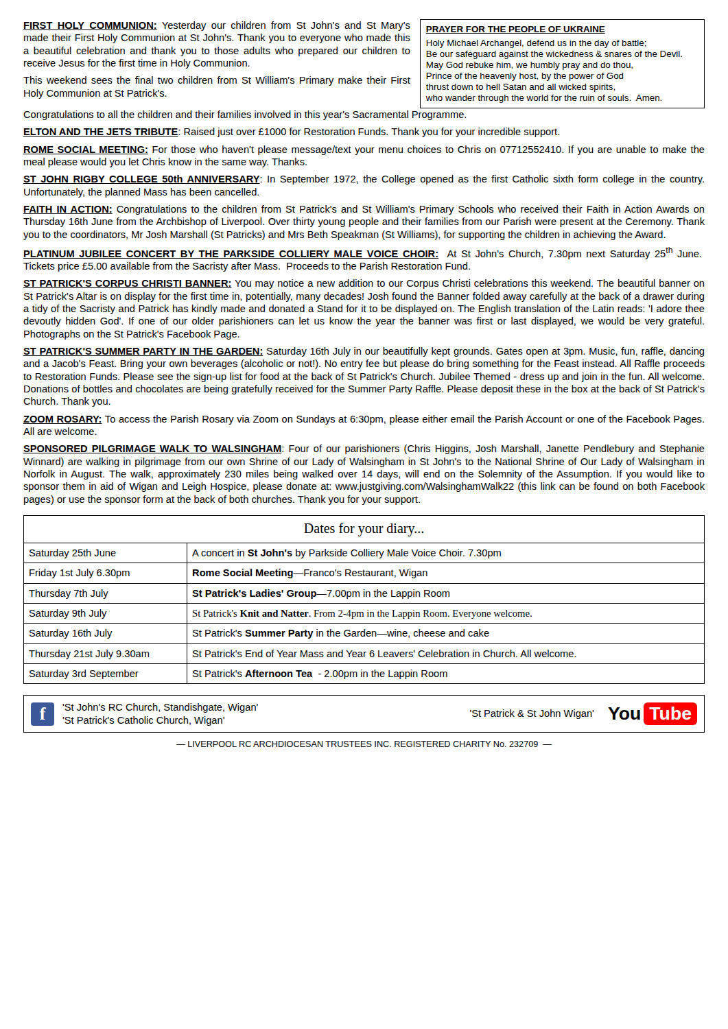FIRST HOLY COMMUNION: Yesterday our children from St John's and St Mary's made their First Holy Communion at St John's. Thank you to everyone who made this a beautiful celebration and thank you to those adults who prepared our children to receive Jesus for the first time in Holy Communion.
This weekend sees the final two children from St William's Primary make their First Holy Communion at St Patrick's.
PRAYER FOR THE PEOPLE OF UKRAINE
Holy Michael Archangel, defend us in the day of battle;
Be our safeguard against the wickedness & snares of the Devil.
May God rebuke him, we humbly pray and do thou,
Prince of the heavenly host, by the power of God
thrust down to hell Satan and all wicked spirits,
who wander through the world for the ruin of souls. Amen.
Congratulations to all the children and their families involved in this year's Sacramental Programme.
ELTON AND THE JETS TRIBUTE: Raised just over £1000 for Restoration Funds. Thank you for your incredible support.
ROME SOCIAL MEETING: For those who haven't please message/text your menu choices to Chris on 07712552410. If you are unable to make the meal please would you let Chris know in the same way. Thanks.
ST JOHN RIGBY COLLEGE 50th ANNIVERSARY: In September 1972, the College opened as the first Catholic sixth form college in the country. Unfortunately, the planned Mass has been cancelled.
FAITH IN ACTION: Congratulations to the children from St Patrick's and St William's Primary Schools who received their Faith in Action Awards on Thursday 16th June from the Archbishop of Liverpool. Over thirty young people and their families from our Parish were present at the Ceremony. Thank you to the coordinators, Mr Josh Marshall (St Patricks) and Mrs Beth Speakman (St Williams), for supporting the children in achieving the Award.
PLATINUM JUBILEE CONCERT BY THE PARKSIDE COLLIERY MALE VOICE CHOIR: At St John's Church, 7.30pm next Saturday 25th June. Tickets price £5.00 available from the Sacristy after Mass. Proceeds to the Parish Restoration Fund.
ST PATRICK'S CORPUS CHRISTI BANNER: You may notice a new addition to our Corpus Christi celebrations this weekend. The beautiful banner on St Patrick's Altar is on display for the first time in, potentially, many decades! Josh found the Banner folded away carefully at the back of a drawer during a tidy of the Sacristy and Patrick has kindly made and donated a Stand for it to be displayed on. The English translation of the Latin reads: 'I adore thee devoutly hidden God'. If one of our older parishioners can let us know the year the banner was first or last displayed, we would be very grateful. Photographs on the St Patrick's Facebook Page.
ST PATRICK'S SUMMER PARTY IN THE GARDEN: Saturday 16th July in our beautifully kept grounds. Gates open at 3pm. Music, fun, raffle, dancing and a Jacob's Feast. Bring your own beverages (alcoholic or not!). No entry fee but please do bring something for the Feast instead. All Raffle proceeds to Restoration Funds. Please see the sign-up list for food at the back of St Patrick's Church. Jubilee Themed - dress up and join in the fun. All welcome. Donations of bottles and chocolates are being gratefully received for the Summer Party Raffle. Please deposit these in the box at the back of St Patrick's Church. Thank you.
ZOOM ROSARY: To access the Parish Rosary via Zoom on Sundays at 6:30pm, please either email the Parish Account or one of the Facebook Pages. All are welcome.
SPONSORED PILGRIMAGE WALK TO WALSINGHAM: Four of our parishioners (Chris Higgins, Josh Marshall, Janette Pendlebury and Stephanie Winnard) are walking in pilgrimage from our own Shrine of our Lady of Walsingham in St John's to the National Shrine of Our Lady of Walsingham in Norfolk in August. The walk, approximately 230 miles being walked over 14 days, will end on the Solemnity of the Assumption. If you would like to sponsor them in aid of Wigan and Leigh Hospice, please donate at: www.justgiving.com/WalsinghamWalk22 (this link can be found on both Facebook pages) or use the sponsor form at the back of both churches. Thank you for your support.
Dates for your diary...
| Saturday 25th June | A concert in St John's by Parkside Colliery Male Voice Choir. 7.30pm |
| Friday 1st July 6.30pm | Rome Social Meeting —Franco's Restaurant, Wigan |
| Thursday 7th July | St Patrick's Ladies' Group —7.00pm in the Lappin Room |
| Saturday 9th July | St Patrick's Knit and Natter . From 2-4pm in the Lappin Room. Everyone welcome. |
| Saturday 16th July | St Patrick's Summer Party in the Garden—wine, cheese and cake |
| Thursday 21st July 9.30am | St Patrick's End of Year Mass and Year 6 Leavers' Celebration in Church. All welcome. |
| Saturday 3rd September | St Patrick's Afternoon Tea - 2.00pm in the Lappin Room |
f
'St John's RC Church, Standishgate, Wigan'
'St Patrick's Catholic Church, Wigan'
'St Patrick & St John Wigan'
You Tube
— LIVERPOOL RC ARCHDIOCESAN TRUSTEES INC. REGISTERED CHARITY No. 232709 —